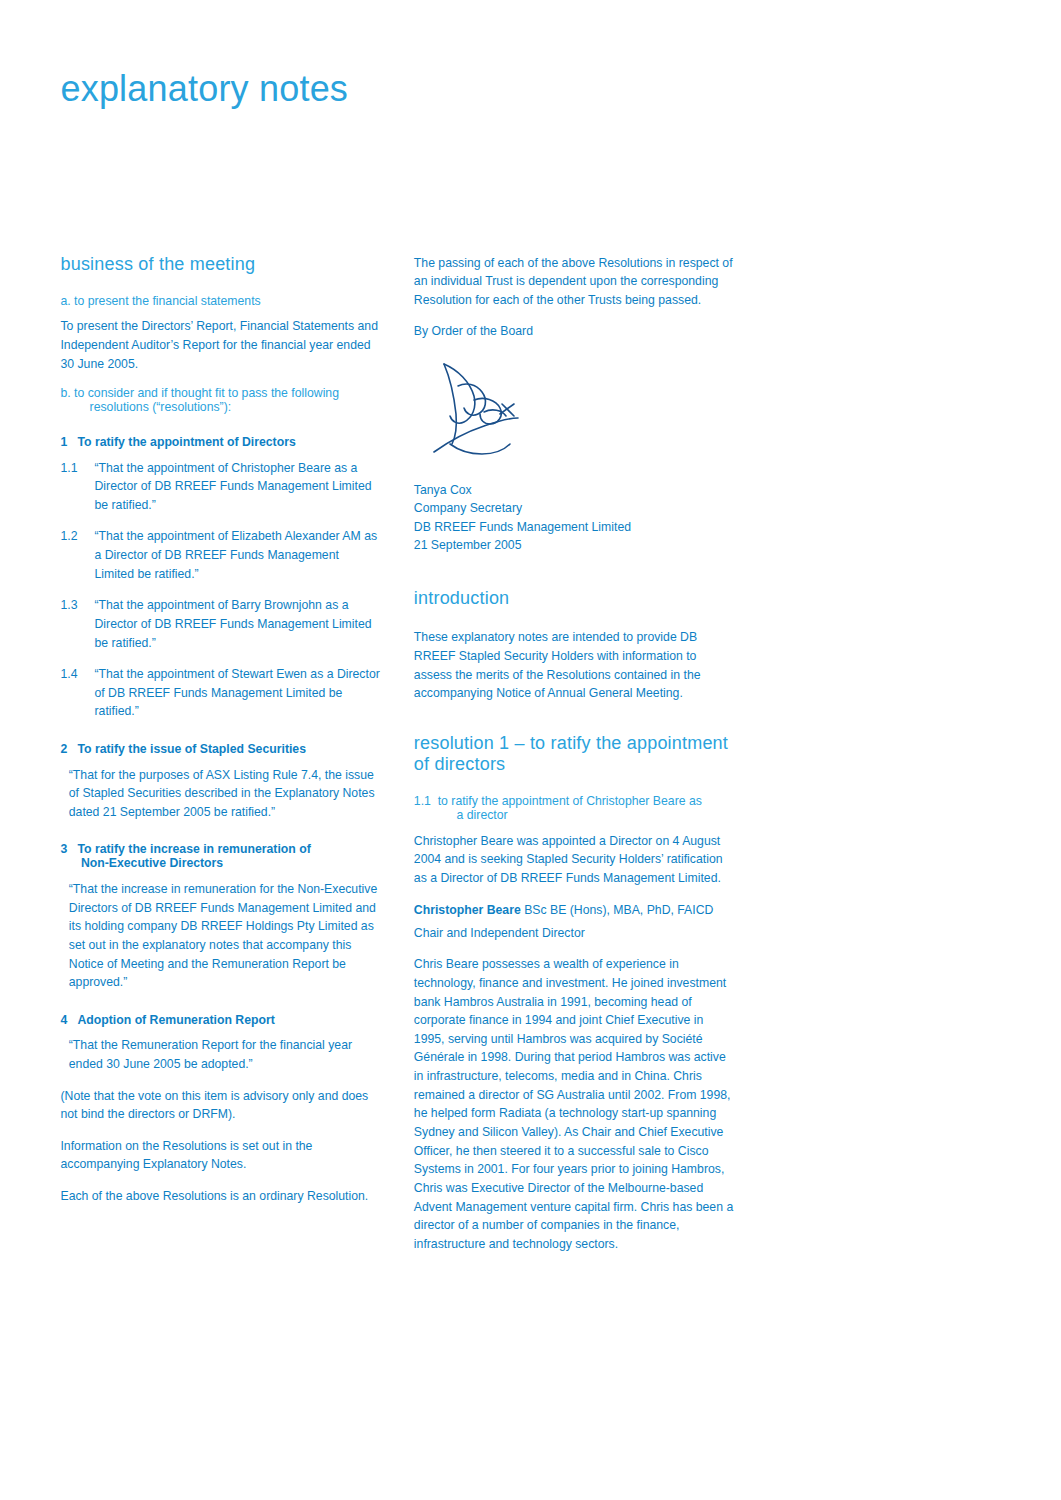explanatory notes
business of the meeting
a. to present the financial statements
To present the Directors’ Report, Financial Statements and Independent Auditor’s Report for the financial year ended 30 June 2005.
b. to consider and if thought fit to pass the following
resolutions (“resolutions”):
1 To ratify the appointment of Directors
1.1“That the appointment of Christopher Beare as a Director of DB RREEF Funds Management Limited be ratified.”
1.2“That the appointment of Elizabeth Alexander AM as a Director of DB RREEF Funds Management Limited be ratified.”
1.3“That the appointment of Barry Brownjohn as a Director of DB RREEF Funds Management Limited be ratified.”
1.4“That the appointment of Stewart Ewen as a Director of DB RREEF Funds Management Limited be ratified.”
2 To ratify the issue of Stapled Securities
“That for the purposes of ASX Listing Rule 7.4, the issue of Stapled Securities described in the Explanatory Notes dated 21 September 2005 be ratified.”
3 To ratify the increase in remuneration of
Non-Executive Directors
“That the increase in remuneration for the Non-Executive Directors of DB RREEF Funds Management Limited and its holding company DB RREEF Holdings Pty Limited as set out in the explanatory notes that accompany this Notice of Meeting and the Remuneration Report be approved.”
4 Adoption of Remuneration Report
“That the Remuneration Report for the financial year ended 30 June 2005 be adopted.”
(Note that the vote on this item is advisory only and does not bind the directors or DRFM).
Information on the Resolutions is set out in the accompanying Explanatory Notes.
Each of the above Resolutions is an ordinary Resolution.
The passing of each of the above Resolutions in respect of an individual Trust is dependent upon the corresponding Resolution for each of the other Trusts being passed.
By Order of the Board
Tanya Cox
Company Secretary
DB RREEF Funds Management Limited
21 September 2005
introduction
These explanatory notes are intended to provide DB RREEF Stapled Security Holders with information to assess the merits of the Resolutions contained in the accompanying Notice of Annual General Meeting.
resolution 1 – to ratify the appointment
of directors
1.1 to ratify the appointment of Christopher Beare as
a director
Christopher Beare was appointed a Director on 4 August 2004 and is seeking Stapled Security Holders’ ratification as a Director of DB RREEF Funds Management Limited.
Christopher Beare BSc BE (Hons), MBA, PhD, FAICD
Chair and Independent Director
Chris Beare possesses a wealth of experience in technology, finance and investment. He joined investment bank Hambros Australia in 1991, becoming head of corporate finance in 1994 and joint Chief Executive in 1995, serving until Hambros was acquired by Société Générale in 1998. During that period Hambros was active in infrastructure, telecoms, media and in China. Chris remained a director of SG Australia until 2002. From 1998, he helped form Radiata (a technology start-up spanning Sydney and Silicon Valley). As Chair and Chief Executive Officer, he then steered it to a successful sale to Cisco Systems in 2001. For four years prior to joining Hambros, Chris was Executive Director of the Melbourne-based Advent Management venture capital firm. Chris has been a director of a number of companies in the finance, infrastructure and technology sectors.